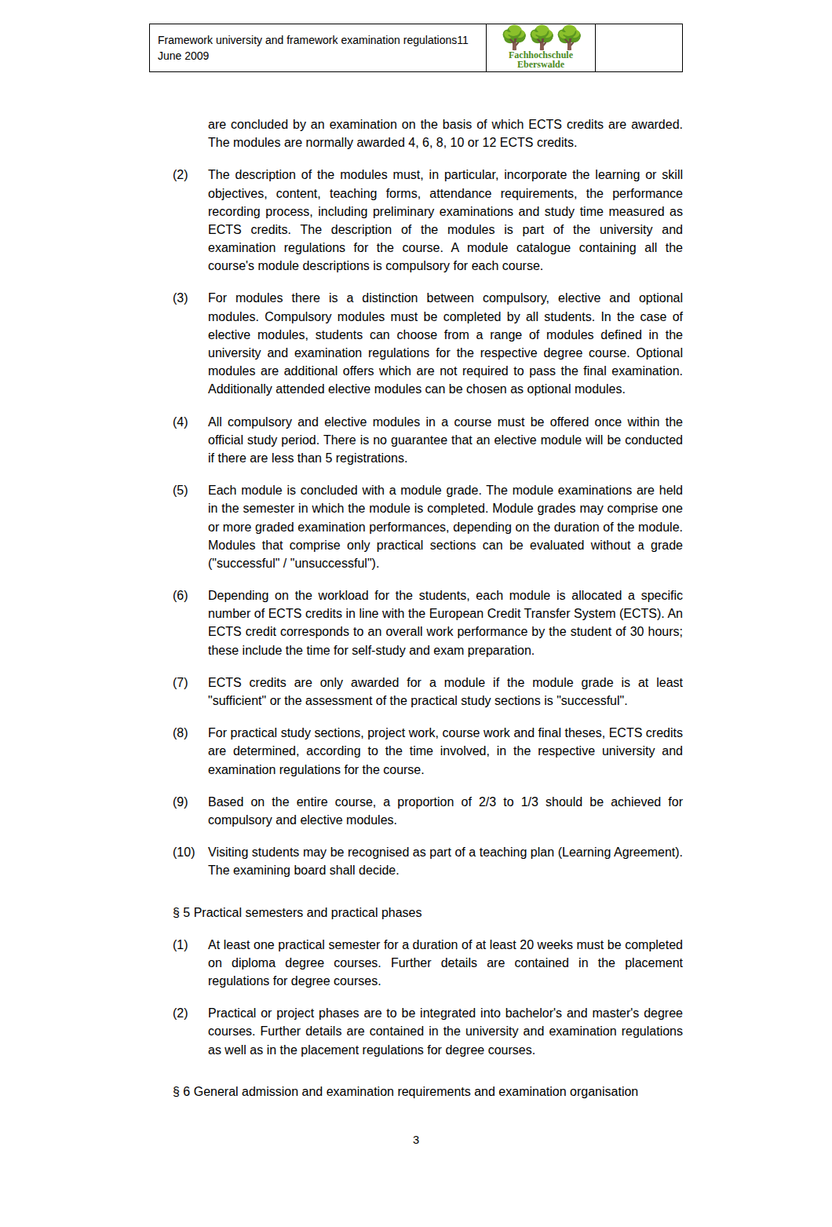Framework university and framework examination regulations11 June 2009
🌳🌳🌳 Fachhochschule Eberswalde
are concluded by an examination on the basis of which ECTS credits are awarded. The modules are normally awarded 4, 6, 8, 10 or 12 ECTS credits.
(2) The description of the modules must, in particular, incorporate the learning or skill objectives, content, teaching forms, attendance requirements, the performance recording process, including preliminary examinations and study time measured as ECTS credits. The description of the modules is part of the university and examination regulations for the course. A module catalogue containing all the course's module descriptions is compulsory for each course.
(3) For modules there is a distinction between compulsory, elective and optional modules. Compulsory modules must be completed by all students. In the case of elective modules, students can choose from a range of modules defined in the university and examination regulations for the respective degree course. Optional modules are additional offers which are not required to pass the final examination. Additionally attended elective modules can be chosen as optional modules.
(4) All compulsory and elective modules in a course must be offered once within the official study period. There is no guarantee that an elective module will be conducted if there are less than 5 registrations.
(5) Each module is concluded with a module grade. The module examinations are held in the semester in which the module is completed. Module grades may comprise one or more graded examination performances, depending on the duration of the module. Modules that comprise only practical sections can be evaluated without a grade ("successful" / "unsuccessful").
(6) Depending on the workload for the students, each module is allocated a specific number of ECTS credits in line with the European Credit Transfer System (ECTS). An ECTS credit corresponds to an overall work performance by the student of 30 hours; these include the time for self-study and exam preparation.
(7) ECTS credits are only awarded for a module if the module grade is at least "sufficient" or the assessment of the practical study sections is "successful".
(8) For practical study sections, project work, course work and final theses, ECTS credits are determined, according to the time involved, in the respective university and examination regulations for the course.
(9) Based on the entire course, a proportion of 2/3 to 1/3 should be achieved for compulsory and elective modules.
(10) Visiting students may be recognised as part of a teaching plan (Learning Agreement). The examining board shall decide.
§ 5 Practical semesters and practical phases
(1) At least one practical semester for a duration of at least 20 weeks must be completed on diploma degree courses. Further details are contained in the placement regulations for degree courses.
(2) Practical or project phases are to be integrated into bachelor's and master's degree courses. Further details are contained in the university and examination regulations as well as in the placement regulations for degree courses.
§ 6 General admission and examination requirements and examination organisation
3